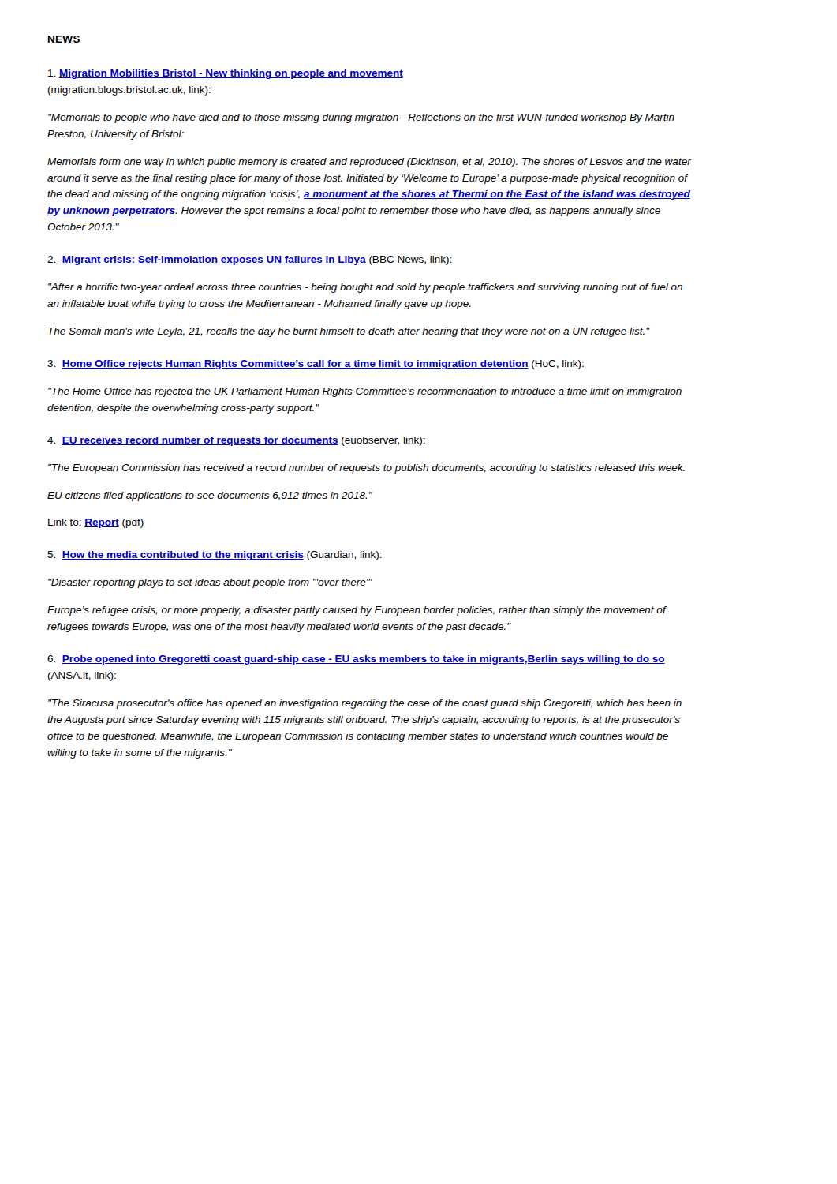NEWS
1. Migration Mobilities Bristol - New thinking on people and movement
(migration.blogs.bristol.ac.uk, link):
"Memorials to people who have died and to those missing during migration - Reflections on the first WUN-funded workshop By Martin Preston, University of Bristol:
Memorials form one way in which public memory is created and reproduced (Dickinson, et al, 2010). The shores of Lesvos and the water around it serve as the final resting place for many of those lost. Initiated by ‘Welcome to Europe’ a purpose-made physical recognition of the dead and missing of the ongoing migration ‘crisis’, a monument at the shores at Thermi on the East of the island was destroyed by unknown perpetrators. However the spot remains a focal point to remember those who have died, as happens annually since October 2013."
2. Migrant crisis: Self-immolation exposes UN failures in Libya (BBC News, link):
"After a horrific two-year ordeal across three countries - being bought and sold by people traffickers and surviving running out of fuel on an inflatable boat while trying to cross the Mediterranean - Mohamed finally gave up hope.
The Somali man's wife Leyla, 21, recalls the day he burnt himself to death after hearing that they were not on a UN refugee list."
3. Home Office rejects Human Rights Committee’s call for a time limit to immigration detention (HoC, link):
"The Home Office has rejected the UK Parliament Human Rights Committee’s recommendation to introduce a time limit on immigration detention, despite the overwhelming cross-party support."
4. EU receives record number of requests for documents (euobserver, link):
"The European Commission has received a record number of requests to publish documents, according to statistics released this week.
EU citizens filed applications to see documents 6,912 times in 2018."
Link to: Report (pdf)
5. How the media contributed to the migrant crisis (Guardian, link):
"Disaster reporting plays to set ideas about people from '"over there'"
Europe’s refugee crisis, or more properly, a disaster partly caused by European border policies, rather than simply the movement of refugees towards Europe, was one of the most heavily mediated world events of the past decade."
6. Probe opened into Gregoretti coast guard-ship case - EU asks members to take in migrants,Berlin says willing to do so (ANSA.it, link):
"The Siracusa prosecutor's office has opened an investigation regarding the case of the coast guard ship Gregoretti, which has been in the Augusta port since Saturday evening with 115 migrants still onboard. The ship's captain, according to reports, is at the prosecutor's office to be questioned. Meanwhile, the European Commission is contacting member states to understand which countries would be willing to take in some of the migrants."